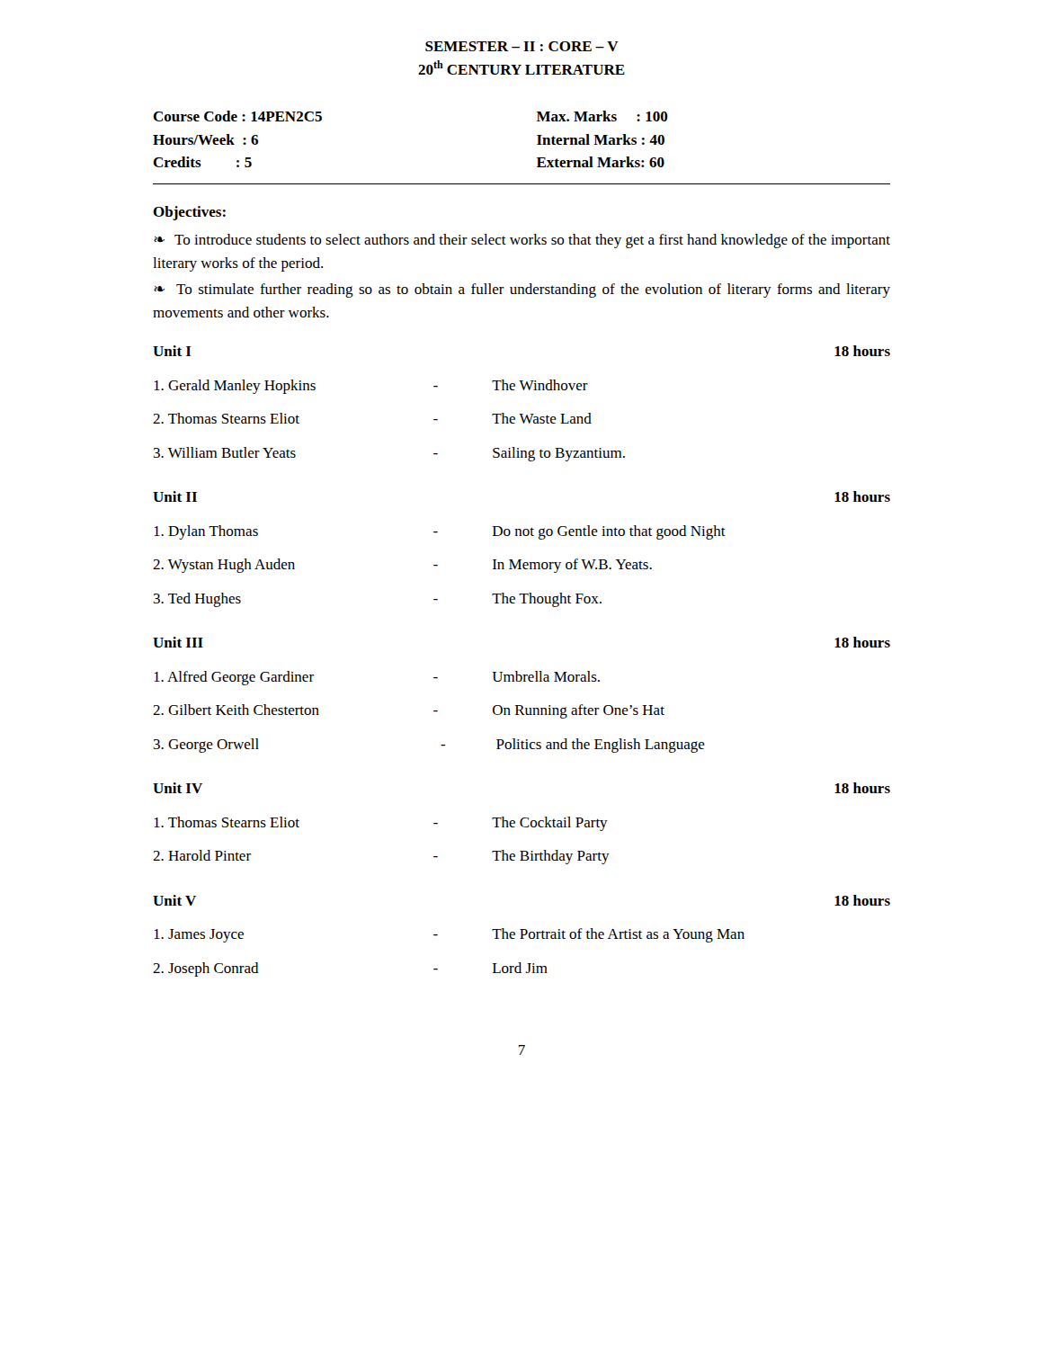SEMESTER – II : CORE – V 20th CENTURY LITERATURE
| Course Code : 14PEN2C5 | Max. Marks : 100 |
| Hours/Week : 6 | Internal Marks : 40 |
| Credits : 5 | External Marks: 60 |
Objectives:
❧ To introduce students to select authors and their select works so that they get a first hand knowledge of the important literary works of the period.
❧ To stimulate further reading so as to obtain a fuller understanding of the evolution of literary forms and literary movements and other works.
Unit I 18 hours
| 1. Gerald Manley Hopkins | - | The Windhover |
| 2. Thomas Stearns Eliot | - | The Waste Land |
| 3. William Butler Yeats | - | Sailing to Byzantium. |
Unit II 18 hours
| 1. Dylan Thomas | - | Do not go Gentle into that good Night |
| 2. Wystan Hugh Auden | - | In Memory of W.B. Yeats. |
| 3. Ted Hughes | - | The Thought Fox. |
Unit III 18 hours
| 1. Alfred George Gardiner | - | Umbrella Morals. |
| 2. Gilbert Keith Chesterton | - | On Running after One’s Hat |
| 3. George Orwell | - | Politics and the English Language |
Unit IV 18 hours
| 1. Thomas Stearns Eliot | - | The Cocktail Party |
| 2. Harold Pinter | - | The Birthday Party |
Unit V 18 hours
| 1. James Joyce | - | The Portrait of the Artist as a Young Man |
| 2. Joseph Conrad | - | Lord Jim |
7